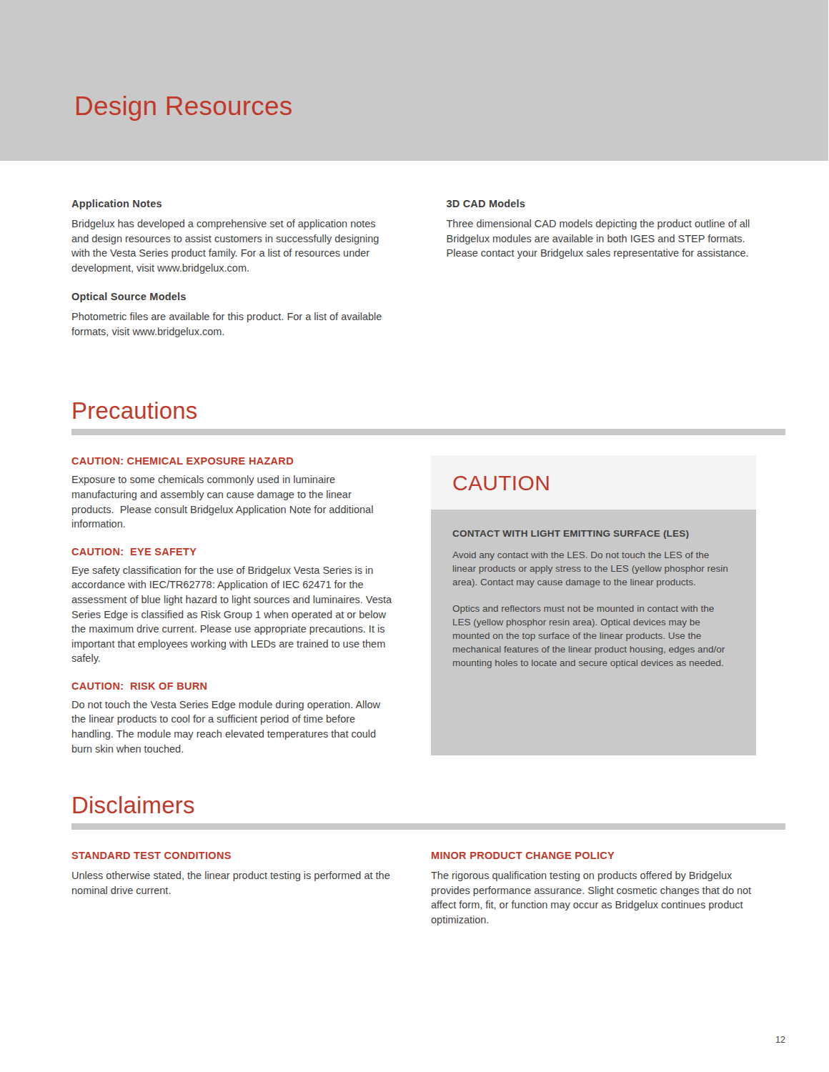Design Resources
Application Notes
Bridgelux has developed a comprehensive set of application notes and design resources to assist customers in successfully designing with the Vesta Series product family. For a list of resources under development, visit www.bridgelux.com.
Optical Source Models
Photometric files are available for this product. For a list of available formats, visit www.bridgelux.com.
3D CAD Models
Three dimensional CAD models depicting the product outline of all Bridgelux modules are available in both IGES and STEP formats. Please contact your Bridgelux sales representative for assistance.
Precautions
CAUTION: CHEMICAL EXPOSURE HAZARD
Exposure to some chemicals commonly used in luminaire manufacturing and assembly can cause damage to the linear products. Please consult Bridgelux Application Note for additional information.
CAUTION: EYE SAFETY
Eye safety classification for the use of Bridgelux Vesta Series is in accordance with IEC/TR62778: Application of IEC 62471 for the assessment of blue light hazard to light sources and luminaires. Vesta Series Edge is classified as Risk Group 1 when operated at or below the maximum drive current. Please use appropriate precautions. It is important that employees working with LEDs are trained to use them safely.
CAUTION: RISK OF BURN
Do not touch the Vesta Series Edge module during operation. Allow the linear products to cool for a sufficient period of time before handling. The module may reach elevated temperatures that could burn skin when touched.
CAUTION
CONTACT WITH LIGHT EMITTING SURFACE (LES)
Avoid any contact with the LES. Do not touch the LES of the linear products or apply stress to the LES (yellow phosphor resin area). Contact may cause damage to the linear products.
Optics and reflectors must not be mounted in contact with the LES (yellow phosphor resin area). Optical devices may be mounted on the top surface of the linear products. Use the mechanical features of the linear product housing, edges and/or mounting holes to locate and secure optical devices as needed.
Disclaimers
STANDARD TEST CONDITIONS
Unless otherwise stated, the linear product testing is performed at the nominal drive current.
MINOR PRODUCT CHANGE POLICY
The rigorous qualification testing on products offered by Bridgelux provides performance assurance. Slight cosmetic changes that do not affect form, fit, or function may occur as Bridgelux continues product optimization.
12